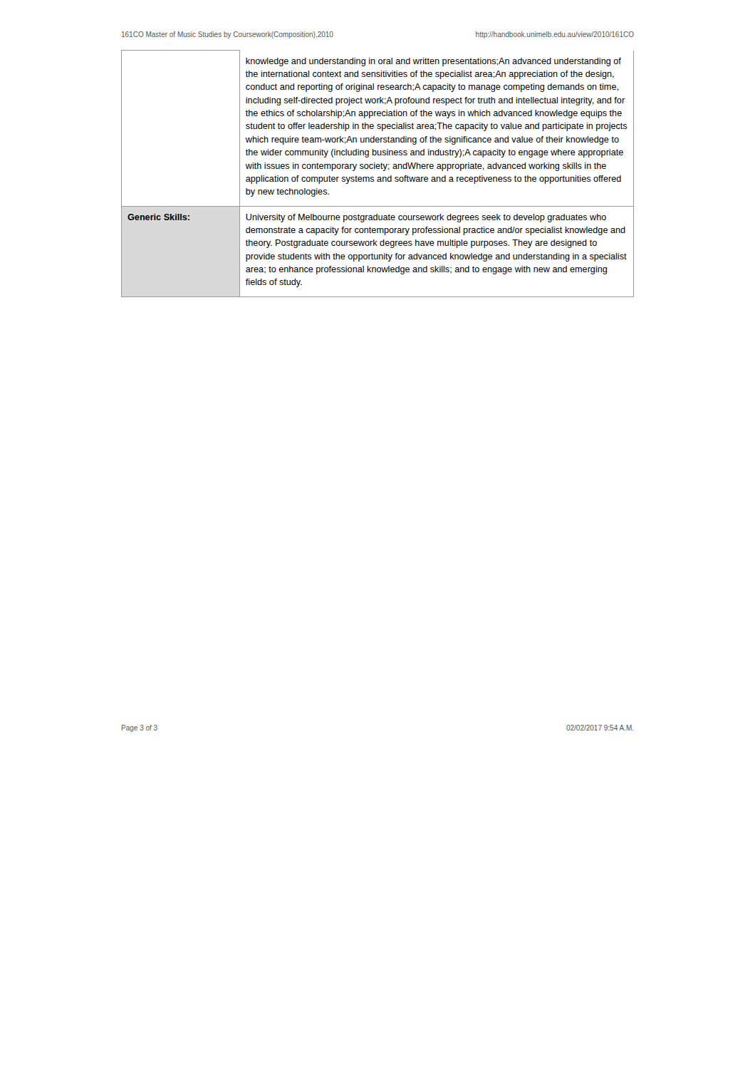161CO Master of Music Studies by Coursework(Composition),2010
http://handbook.unimelb.edu.au/view/2010/161CO
| | knowledge and understanding in oral and written presentations;An advanced understanding of the international context and sensitivities of the specialist area;An appreciation of the design, conduct and reporting of original research;A capacity to manage competing demands on time, including self-directed project work;A profound respect for truth and intellectual integrity, and for the ethics of scholarship;An appreciation of the ways in which advanced knowledge equips the student to offer leadership in the specialist area;The capacity to value and participate in projects which require team-work;An understanding of the significance and value of their knowledge to the wider community (including business and industry);A capacity to engage where appropriate with issues in contemporary society; andWhere appropriate, advanced working skills in the application of computer systems and software and a receptiveness to the opportunities offered by new technologies. |
| Generic Skills: | University of Melbourne postgraduate coursework degrees seek to develop graduates who demonstrate a capacity for contemporary professional practice and/or specialist knowledge and theory. Postgraduate coursework degrees have multiple purposes. They are designed to provide students with the opportunity for advanced knowledge and understanding in a specialist area; to enhance professional knowledge and skills; and to engage with new and emerging fields of study. |
Page 3 of 3
02/02/2017 9:54 A.M.